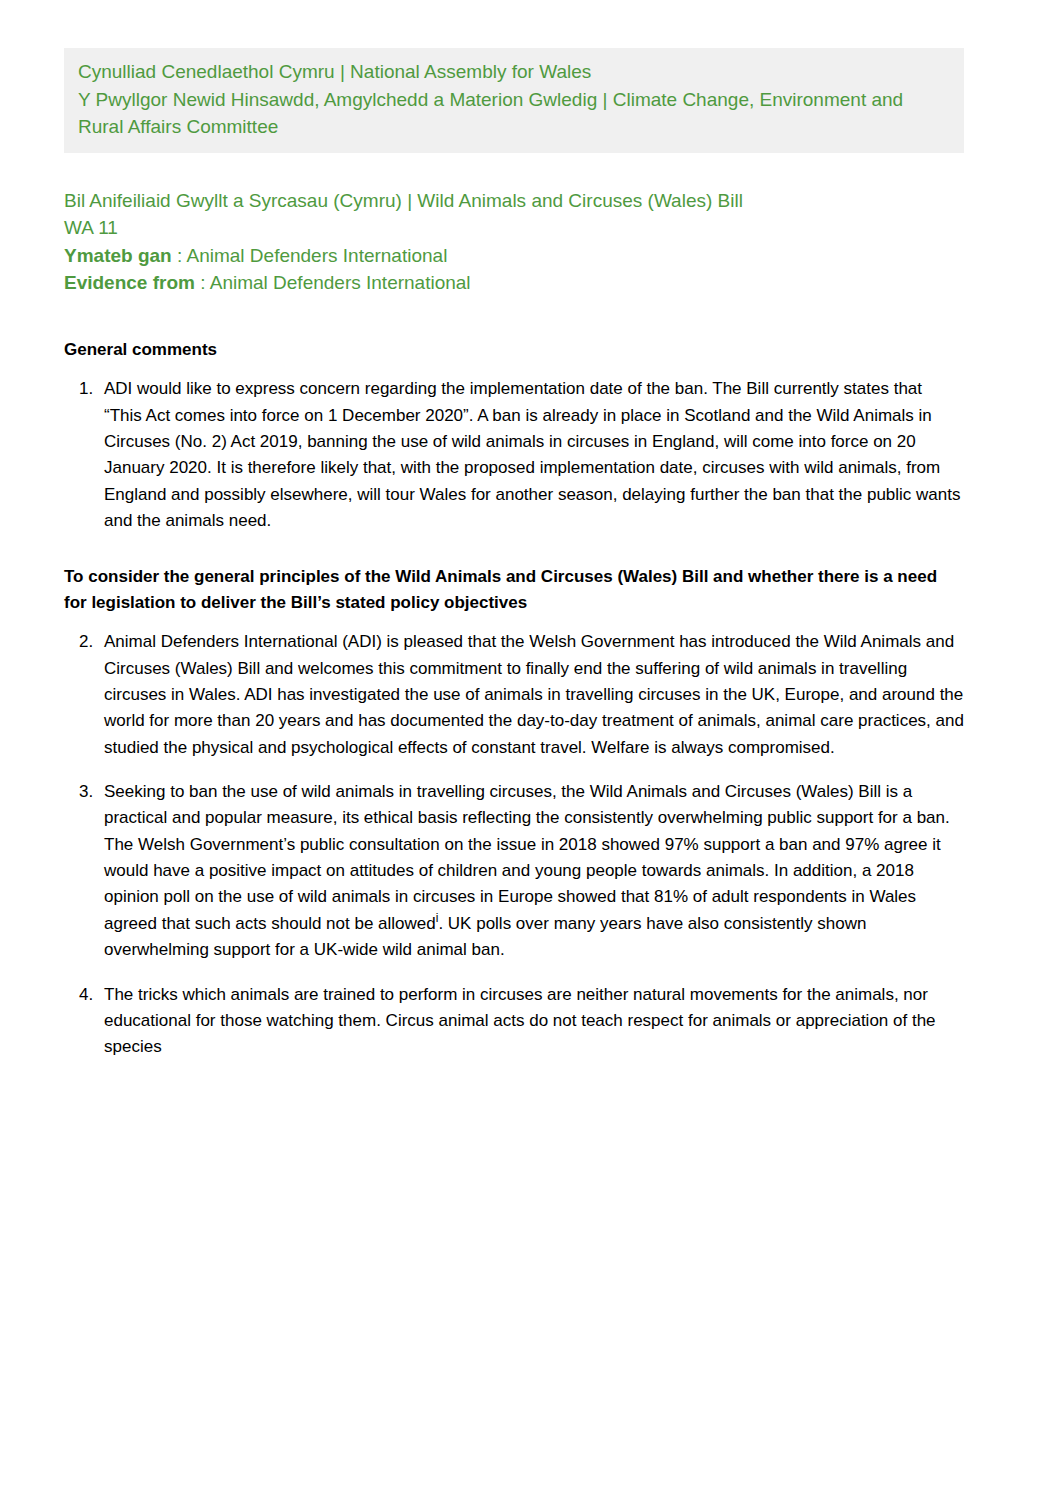Cynulliad Cenedlaethol Cymru | National Assembly for Wales
Y Pwyllgor Newid Hinsawdd, Amgylchedd a Materion Gwledig | Climate Change, Environment and Rural Affairs Committee
Bil Anifeiliaid Gwyllt a Syrcasau (Cymru) | Wild Animals and Circuses (Wales) Bill
WA 11
Ymateb gan : Animal Defenders International
Evidence from : Animal Defenders International
General comments
ADI would like to express concern regarding the implementation date of the ban. The Bill currently states that “This Act comes into force on 1 December 2020”. A ban is already in place in Scotland and the Wild Animals in Circuses (No. 2) Act 2019, banning the use of wild animals in circuses in England, will come into force on 20 January 2020. It is therefore likely that, with the proposed implementation date, circuses with wild animals, from England and possibly elsewhere, will tour Wales for another season, delaying further the ban that the public wants and the animals need.
To consider the general principles of the Wild Animals and Circuses (Wales) Bill and whether there is a need for legislation to deliver the Bill’s stated policy objectives
Animal Defenders International (ADI) is pleased that the Welsh Government has introduced the Wild Animals and Circuses (Wales) Bill and welcomes this commitment to finally end the suffering of wild animals in travelling circuses in Wales. ADI has investigated the use of animals in travelling circuses in the UK, Europe, and around the world for more than 20 years and has documented the day-to-day treatment of animals, animal care practices, and studied the physical and psychological effects of constant travel. Welfare is always compromised.
Seeking to ban the use of wild animals in travelling circuses, the Wild Animals and Circuses (Wales) Bill is a practical and popular measure, its ethical basis reflecting the consistently overwhelming public support for a ban. The Welsh Government’s public consultation on the issue in 2018 showed 97% support a ban and 97% agree it would have a positive impact on attitudes of children and young people towards animals. In addition, a 2018 opinion poll on the use of wild animals in circuses in Europe showed that 81% of adult respondents in Wales agreed that such acts should not be allowedi. UK polls over many years have also consistently shown overwhelming support for a UK-wide wild animal ban.
The tricks which animals are trained to perform in circuses are neither natural movements for the animals, nor educational for those watching them. Circus animal acts do not teach respect for animals or appreciation of the species